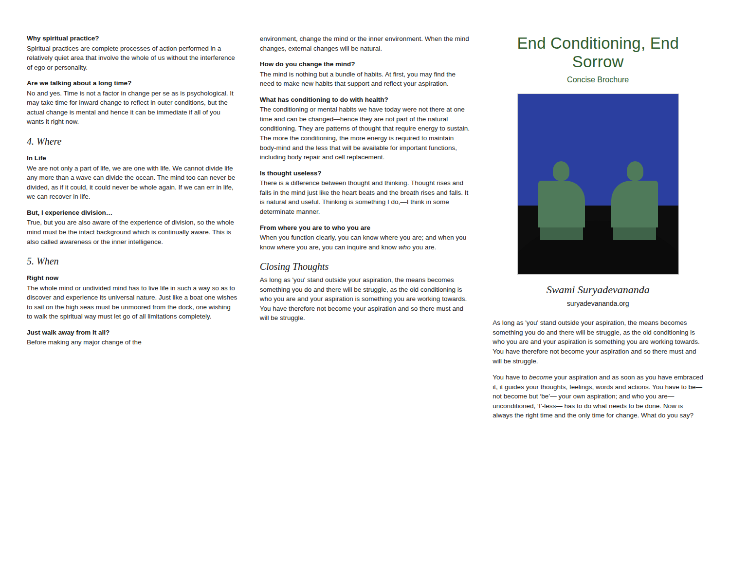Why spiritual practice?
Spiritual practices are complete processes of action performed in a relatively quiet area that involve the whole of us without the interference of ego or personality.
Are we talking about a long time?
No and yes. Time is not a factor in change per se as is psychological. It may take time for inward change to reflect in outer conditions, but the actual change is mental and hence it can be immediate if all of you wants it right now.
4. Where
In Life
We are not only a part of life, we are one with life. We cannot divide life any more than a wave can divide the ocean. The mind too can never be divided, as if it could, it could never be whole again. If we can err in life, we can recover in life.
But, I experience division…
True, but you are also aware of the experience of division, so the whole mind must be the intact background which is continually aware. This is also called awareness or the inner intelligence.
5. When
Right now
The whole mind or undivided mind has to live life in such a way so as to discover and experience its universal nature. Just like a boat one wishes to sail on the high seas must be unmoored from the dock, one wishing to walk the spiritual way must let go of all limitations completely.
Just walk away from it all?
Before making any major change of the
environment, change the mind or the inner environment. When the mind changes, external changes will be natural.
How do you change the mind?
The mind is nothing but a bundle of habits. At first, you may find the need to make new habits that support and reflect your aspiration.
What has conditioning to do with health?
The conditioning or mental habits we have today were not there at one time and can be changed—hence they are not part of the natural conditioning. They are patterns of thought that require energy to sustain. The more the conditioning, the more energy is required to maintain body-mind and the less that will be available for important functions, including body repair and cell replacement.
Is thought useless?
There is a difference between thought and thinking. Thought rises and falls in the mind just like the heart beats and the breath rises and falls. It is natural and useful. Thinking is something I do,—I think in some determinate manner.
From where you are to who you are
When you function clearly, you can know where you are; and when you know where you are, you can inquire and know who you are.
Closing Thoughts
As long as 'you' stand outside your aspiration, the means becomes something you do and there will be struggle, as the old conditioning is who you are and your aspiration is something you are working towards. You have therefore not become your aspiration and so there must and will be struggle.
End Conditioning, End Sorrow
Concise Brochure
Swami Suryadevananda
suryadevananda.org
As long as 'you' stand outside your aspiration, the means becomes something you do and there will be struggle, as the old conditioning is who you are and your aspiration is something you are working towards. You have therefore not become your aspiration and so there must and will be struggle.
You have to become your aspiration and as soon as you have embraced it, it guides your thoughts, feelings, words and actions. You have to be—not become but ‘be’— your own aspiration; and who you are—unconditioned, ‘I’-less— has to do what needs to be done. Now is always the right time and the only time for change. What do you say?